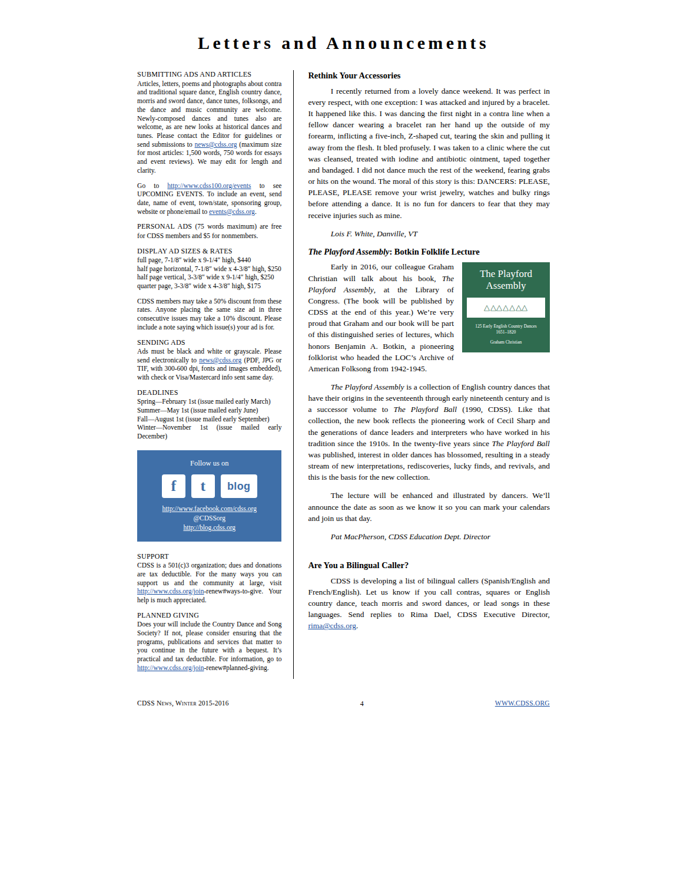Letters and Announcements
SUBMITTING ADS AND ARTICLES
Articles, letters, poems and photographs about contra and traditional square dance, English country dance, morris and sword dance, dance tunes, folksongs, and the dance and music community are welcome. Newly-composed dances and tunes also are welcome, as are new looks at historical dances and tunes. Please contact the Editor for guidelines or send submissions to news@cdss.org (maximum size for most articles: 1,500 words, 750 words for essays and event reviews). We may edit for length and clarity.
Go to http://www.cdss100.org/events to see UPCOMING EVENTS. To include an event, send date, name of event, town/state, sponsoring group, website or phone/email to events@cdss.org.
PERSONAL ADS (75 words maximum) are free for CDSS members and $5 for nonmembers.
DISPLAY AD SIZES & RATES
full page, 7-1/8″ wide x 9-1/4″ high, $440
half page horizontal, 7-1/8″ wide x 4-3/8″ high, $250
half page vertical, 3-3/8″ wide x 9-1/4″ high, $250
quarter page, 3-3/8″ wide x 4-3/8″ high, $175
CDSS members may take a 50% discount from these rates. Anyone placing the same size ad in three consecutive issues may take a 10% discount. Please include a note saying which issue(s) your ad is for.
SENDING ADS
Ads must be black and white or grayscale. Please send electronically to news@cdss.org (PDF, JPG or TIF, with 300-600 dpi, fonts and images embedded), with check or Visa/Mastercard info sent same day.
DEADLINES
Spring—February 1st (issue mailed early March)
Summer—May 1st (issue mailed early June)
Fall—August 1st (issue mailed early September)
Winter—November 1st (issue mailed early December)
Follow us on
f
t
blog
http://www.facebook.com/cdss.org
@CDSSorg
http://blog.cdss.org
SUPPORT
CDSS is a 501(c)3 organization; dues and donations are tax deductible. For the many ways you can support us and the community at large, visit http://www.cdss.org/join-renew#ways-to-give. Your help is much appreciated.
PLANNED GIVING
Does your will include the Country Dance and Song Society? If not, please consider ensuring that the programs, publications and services that matter to you continue in the future with a bequest. It’s practical and tax deductible. For information, go to http://www.cdss.org/join-renew#planned-giving.
Rethink Your Accessories
I recently returned from a lovely dance weekend. It was perfect in every respect, with one exception: I was attacked and injured by a bracelet. It happened like this. I was dancing the first night in a contra line when a fellow dancer wearing a bracelet ran her hand up the outside of my forearm, inflicting a five-inch, Z-shaped cut, tearing the skin and pulling it away from the flesh. It bled profusely. I was taken to a clinic where the cut was cleansed, treated with iodine and antibiotic ointment, taped together and bandaged. I did not dance much the rest of the weekend, fearing grabs or hits on the wound. The moral of this story is this: DANCERS: PLEASE, PLEASE, PLEASE remove your wrist jewelry, watches and bulky rings before attending a dance. It is no fun for dancers to fear that they may receive injuries such as mine.
Lois F. White, Danville, VT
The Playford Assembly: Botkin Folklife Lecture
The Playford
Assembly
△△△△△△△
125 Early English Country Dances
1651–1820
Graham Christian
Early in 2016, our colleague Graham Christian will talk about his book, The Playford Assembly, at the Library of Congress. (The book will be published by CDSS at the end of this year.) We’re very proud that Graham and our book will be part of this distinguished series of lectures, which honors Benjamin A. Botkin, a pioneering folklorist who headed the LOC’s Archive of American Folksong from 1942-1945.
The Playford Assembly is a collection of English country dances that have their origins in the seventeenth through early nineteenth century and is a successor volume to The Playford Ball (1990, CDSS). Like that collection, the new book reflects the pioneering work of Cecil Sharp and the generations of dance leaders and interpreters who have worked in his tradition since the 1910s. In the twenty-five years since The Playford Ball was published, interest in older dances has blossomed, resulting in a steady stream of new interpretations, rediscoveries, lucky finds, and revivals, and this is the basis for the new collection.
The lecture will be enhanced and illustrated by dancers. We’ll announce the date as soon as we know it so you can mark your calendars and join us that day.
Pat MacPherson, CDSS Education Dept. Director
Are You a Bilingual Caller?
CDSS is developing a list of bilingual callers (Spanish/English and French/English). Let us know if you call contras, squares or English country dance, teach morris and sword dances, or lead songs in these languages. Send replies to Rima Dael, CDSS Executive Director, rima@cdss.org.
CDSS News, Winter 2015-2016
4
WWW.CDSS.ORG